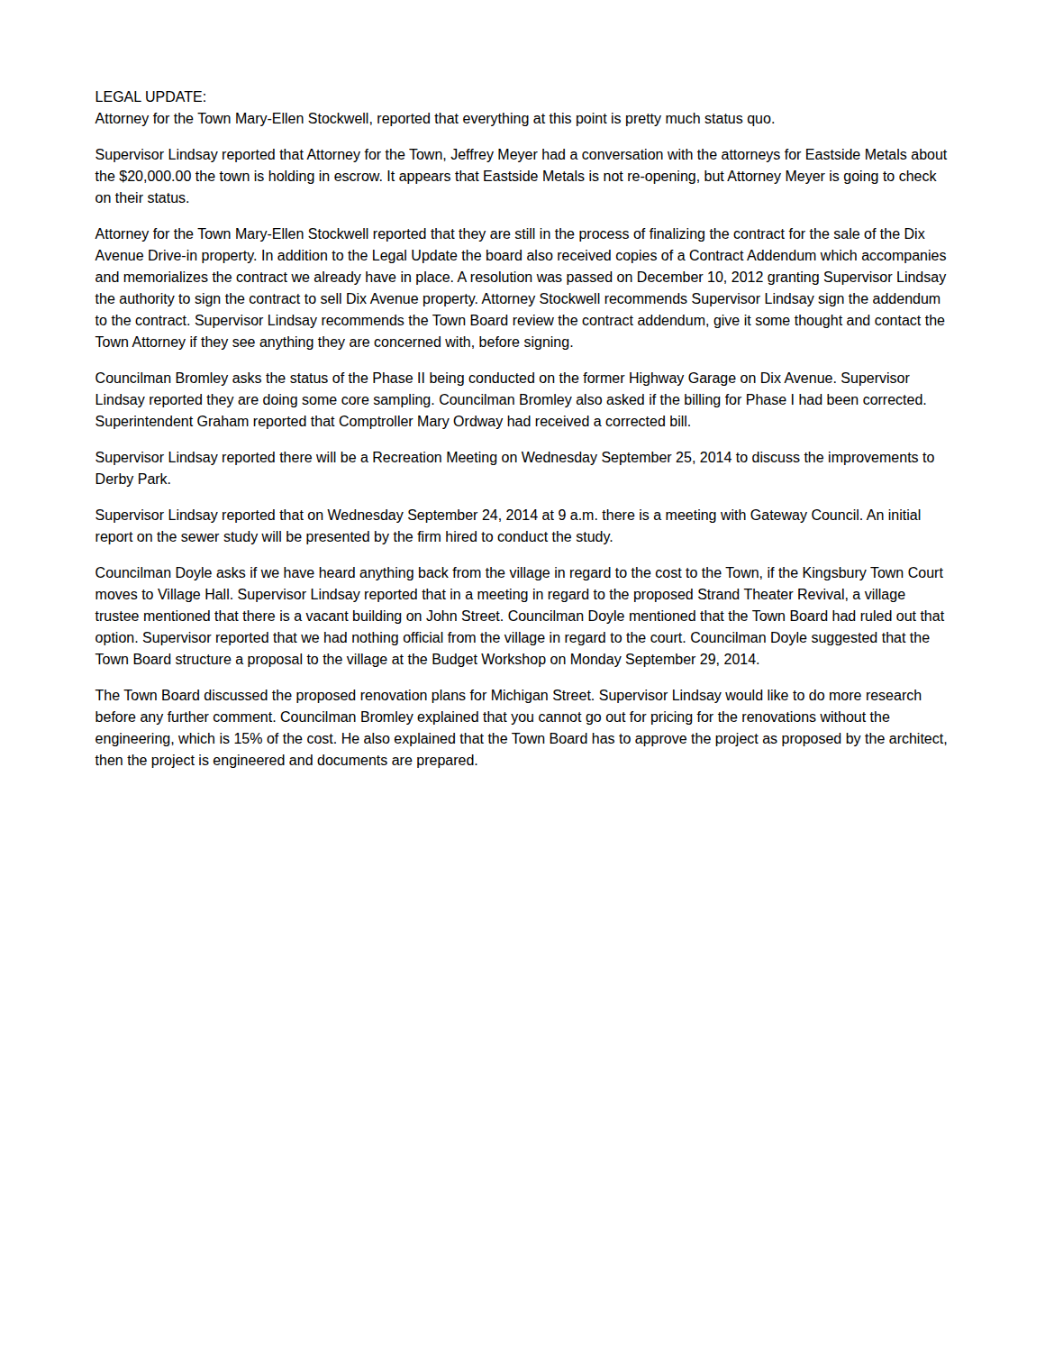LEGAL UPDATE:
Attorney for the Town Mary-Ellen Stockwell, reported that everything at this point is pretty much status quo.
Supervisor Lindsay reported that Attorney for the Town, Jeffrey Meyer had a conversation with the attorneys for Eastside Metals about the $20,000.00 the town is holding in escrow. It appears that Eastside Metals is not re-opening, but Attorney Meyer is going to check on their status.
Attorney for the Town Mary-Ellen Stockwell reported that they are still in the process of finalizing the contract for the sale of the Dix Avenue Drive-in property. In addition to the Legal Update the board also received copies of a Contract Addendum which accompanies and memorializes the contract we already have in place. A resolution was passed on December 10, 2012 granting Supervisor Lindsay the authority to sign the contract to sell Dix Avenue property. Attorney Stockwell recommends Supervisor Lindsay sign the addendum to the contract. Supervisor Lindsay recommends the Town Board review the contract addendum, give it some thought and contact the Town Attorney if they see anything they are concerned with, before signing.
Councilman Bromley asks the status of the Phase II being conducted on the former Highway Garage on Dix Avenue. Supervisor Lindsay reported they are doing some core sampling. Councilman Bromley also asked if the billing for Phase I had been corrected. Superintendent Graham reported that Comptroller Mary Ordway had received a corrected bill.
Supervisor Lindsay reported there will be a Recreation Meeting on Wednesday September 25, 2014 to discuss the improvements to Derby Park.
Supervisor Lindsay reported that on Wednesday September 24, 2014 at 9 a.m. there is a meeting with Gateway Council. An initial report on the sewer study will be presented by the firm hired to conduct the study.
Councilman Doyle asks if we have heard anything back from the village in regard to the cost to the Town, if the Kingsbury Town Court moves to Village Hall. Supervisor Lindsay reported that in a meeting in regard to the proposed Strand Theater Revival, a village trustee mentioned that there is a vacant building on John Street. Councilman Doyle mentioned that the Town Board had ruled out that option. Supervisor reported that we had nothing official from the village in regard to the court. Councilman Doyle suggested that the Town Board structure a proposal to the village at the Budget Workshop on Monday September 29, 2014.
The Town Board discussed the proposed renovation plans for Michigan Street. Supervisor Lindsay would like to do more research before any further comment. Councilman Bromley explained that you cannot go out for pricing for the renovations without the engineering, which is 15% of the cost. He also explained that the Town Board has to approve the project as proposed by the architect, then the project is engineered and documents are prepared.